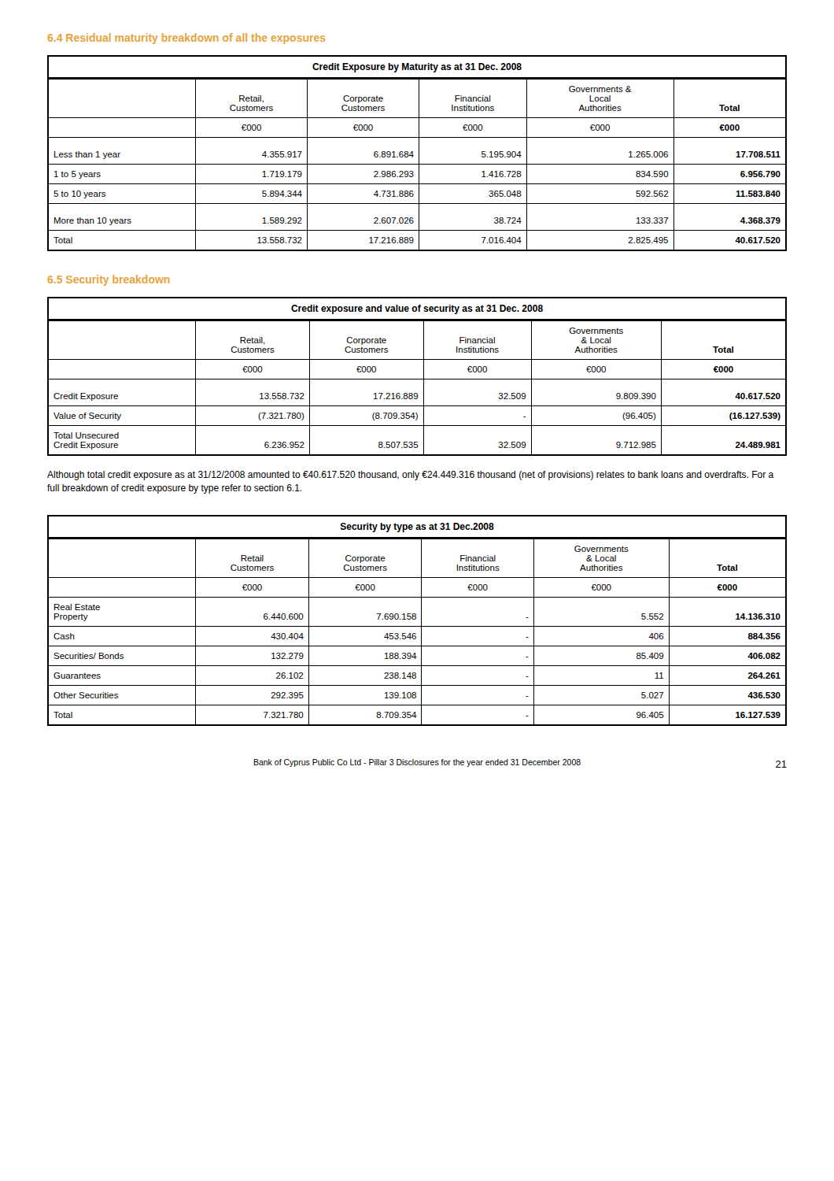6.4 Residual maturity breakdown of all the exposures
Credit Exposure by Maturity as at 31 Dec. 2008
| | Retail, Customers | Corporate Customers | Financial Institutions | Governments & Local Authorities | Total |
| --- | --- | --- | --- | --- | --- |
| | €000 | €000 | €000 | €000 | €000 |
| Less than 1 year | 4.355.917 | 6.891.684 | 5.195.904 | 1.265.006 | 17.708.511 |
| 1 to 5 years | 1.719.179 | 2.986.293 | 1.416.728 | 834.590 | 6.956.790 |
| 5 to 10 years | 5.894.344 | 4.731.886 | 365.048 | 592.562 | 11.583.840 |
| More than 10 years | 1.589.292 | 2.607.026 | 38.724 | 133.337 | 4.368.379 |
| Total | 13.558.732 | 17.216.889 | 7.016.404 | 2.825.495 | 40.617.520 |
6.5 Security breakdown
Credit exposure and value of security as at 31 Dec. 2008
| | Retail, Customers | Corporate Customers | Financial Institutions | Governments & Local Authorities | Total |
| --- | --- | --- | --- | --- | --- |
| | €000 | €000 | €000 | €000 | €000 |
| Credit Exposure | 13.558.732 | 17.216.889 | 32.509 | 9.809.390 | 40.617.520 |
| Value of Security | (7.321.780) | (8.709.354) | - | (96.405) | (16.127.539) |
| Total Unsecured Credit Exposure | 6.236.952 | 8.507.535 | 32.509 | 9.712.985 | 24.489.981 |
Although total credit exposure as at 31/12/2008 amounted to €40.617.520 thousand, only €24.449.316 thousand (net of provisions) relates to bank loans and overdrafts. For a full breakdown of credit exposure by type refer to section 6.1.
Security by type as at 31 Dec.2008
| | Retail Customers | Corporate Customers | Financial Institutions | Governments & Local Authorities | Total |
| --- | --- | --- | --- | --- | --- |
| | €000 | €000 | €000 | €000 | €000 |
| Real Estate Property | 6.440.600 | 7.690.158 | - | 5.552 | 14.136.310 |
| Cash | 430.404 | 453.546 | - | 406 | 884.356 |
| Securities/ Bonds | 132.279 | 188.394 | - | 85.409 | 406.082 |
| Guarantees | 26.102 | 238.148 | - | 11 | 264.261 |
| Other Securities | 292.395 | 139.108 | - | 5.027 | 436.530 |
| Total | 7.321.780 | 8.709.354 | - | 96.405 | 16.127.539 |
Bank of Cyprus Public Co Ltd - Pillar 3 Disclosures for the year ended 31 December 2008 21